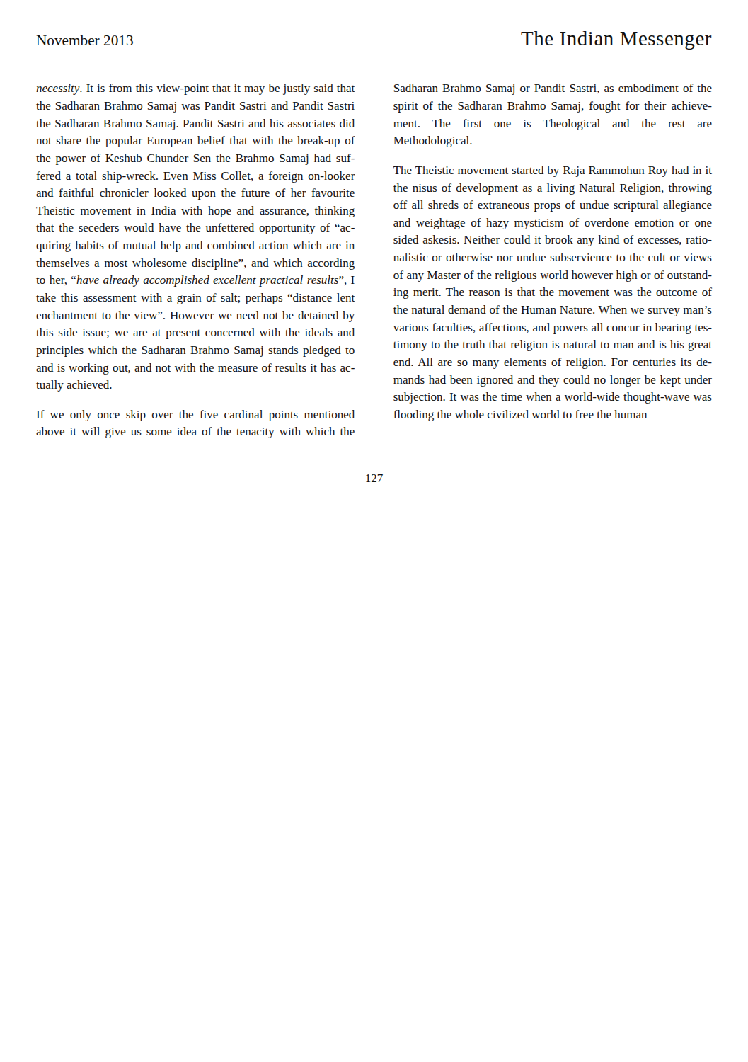November 2013
The Indian Messenger
necessity. It is from this view-point that it may be justly said that the Sadharan Brahmo Samaj was Pandit Sastri and Pandit Sastri the Sadharan Brahmo Samaj. Pandit Sastri and his associates did not share the popular European belief that with the break-up of the power of Keshub Chunder Sen the Brahmo Samaj had suffered a total ship-wreck. Even Miss Collet, a foreign on-looker and faithful chronicler looked upon the future of her favourite Theistic movement in India with hope and assurance, thinking that the seceders would have the unfettered opportunity of “acquiring habits of mutual help and combined action which are in themselves a most wholesome discipline”, and which according to her, “have already accomplished excellent practical results”, I take this assessment with a grain of salt; perhaps “distance lent enchantment to the view”. However we need not be detained by this side issue; we are at present concerned with the ideals and principles which the Sadharan Brahmo Samaj stands pledged to and is working out, and not with the measure of results it has actually achieved.
If we only once skip over the five cardinal points mentioned above it will give us some idea of the tenacity with which the Sadharan Brahmo Samaj or Pandit Sastri, as embodiment of the spirit of the Sadharan Brahmo Samaj, fought for their achievement. The first one is Theological and the rest are Methodological.
The Theistic movement started by Raja Rammohun Roy had in it the nisus of development as a living Natural Religion, throwing off all shreds of extraneous props of undue scriptural allegiance and weightage of hazy mysticism of overdone emotion or one sided askesis. Neither could it brook any kind of excesses, rationalistic or otherwise nor undue subservience to the cult or views of any Master of the religious world however high or of outstanding merit. The reason is that the movement was the outcome of the natural demand of the Human Nature. When we survey man’s various faculties, affections, and powers all concur in bearing testimony to the truth that religion is natural to man and is his great end. All are so many elements of religion. For centuries its demands had been ignored and they could no longer be kept under subjection. It was the time when a world-wide thought-wave was flooding the whole civilized world to free the human
127